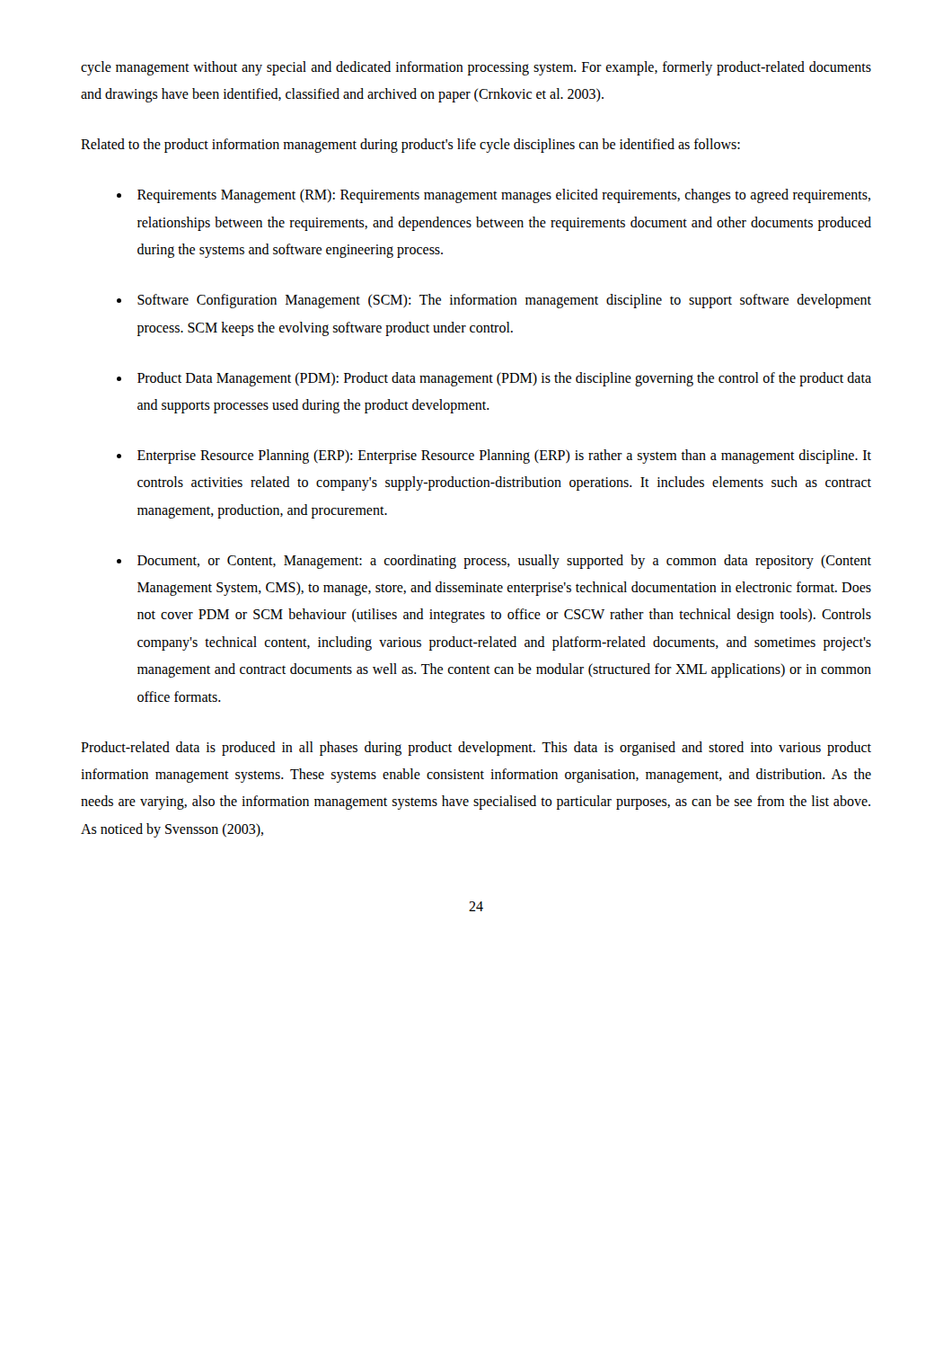cycle management without any special and dedicated information processing system. For example, formerly product-related documents and drawings have been identified, classified and archived on paper (Crnkovic et al. 2003).
Related to the product information management during product's life cycle disciplines can be identified as follows:
Requirements Management (RM): Requirements management manages elicited requirements, changes to agreed requirements, relationships between the requirements, and dependences between the requirements document and other documents produced during the systems and software engineering process.
Software Configuration Management (SCM): The information management discipline to support software development process. SCM keeps the evolving software product under control.
Product Data Management (PDM): Product data management (PDM) is the discipline governing the control of the product data and supports processes used during the product development.
Enterprise Resource Planning (ERP): Enterprise Resource Planning (ERP) is rather a system than a management discipline. It controls activities related to company's supply-production-distribution operations. It includes elements such as contract management, production, and procurement.
Document, or Content, Management: a coordinating process, usually supported by a common data repository (Content Management System, CMS), to manage, store, and disseminate enterprise's technical documentation in electronic format. Does not cover PDM or SCM behaviour (utilises and integrates to office or CSCW rather than technical design tools). Controls company's technical content, including various product-related and platform-related documents, and sometimes project's management and contract documents as well as. The content can be modular (structured for XML applications) or in common office formats.
Product-related data is produced in all phases during product development. This data is organised and stored into various product information management systems. These systems enable consistent information organisation, management, and distribution. As the needs are varying, also the information management systems have specialised to particular purposes, as can be see from the list above. As noticed by Svensson (2003),
24